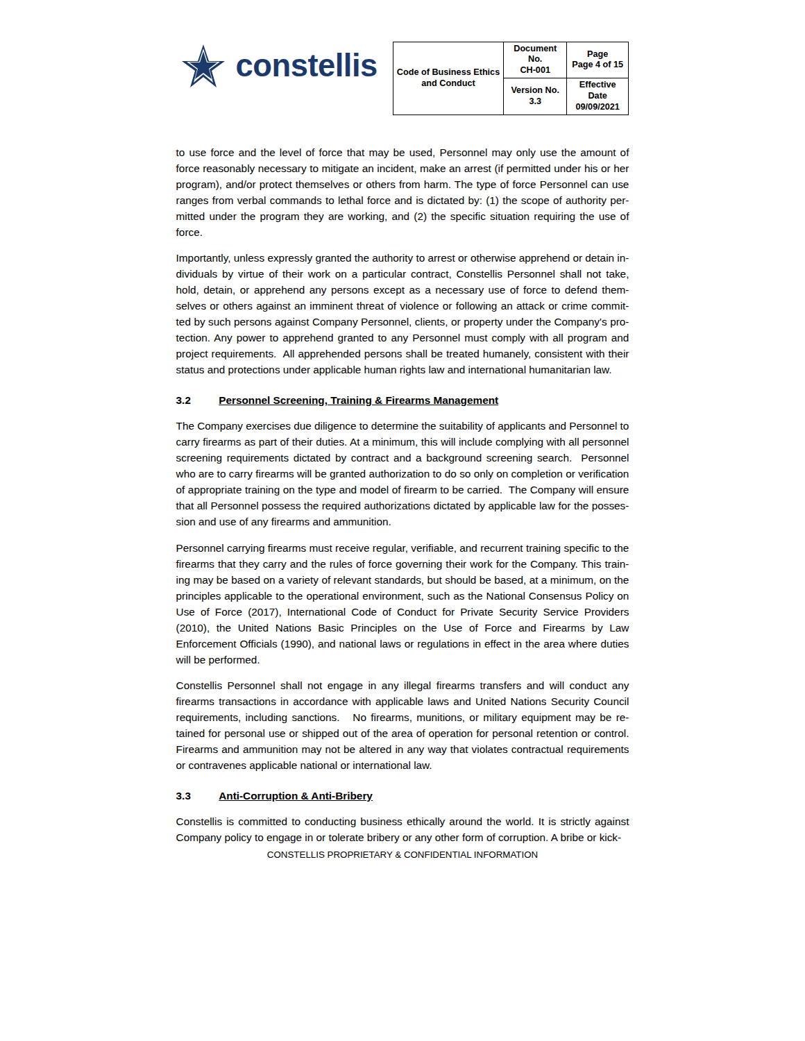constellis
| Code of Business Ethics and Conduct | Document No. CH-001 | Page Page 4 of 15 |
| Version No. 3.3 | Effective Date 09/09/2021 |
to use force and the level of force that may be used, Personnel may only use the amount of force reasonably necessary to mitigate an incident, make an arrest (if permitted under his or her program), and/or protect themselves or others from harm. The type of force Personnel can use ranges from verbal commands to lethal force and is dictated by: (1) the scope of authority permitted under the program they are working, and (2) the specific situation requiring the use of force.
Importantly, unless expressly granted the authority to arrest or otherwise apprehend or detain individuals by virtue of their work on a particular contract, Constellis Personnel shall not take, hold, detain, or apprehend any persons except as a necessary use of force to defend themselves or others against an imminent threat of violence or following an attack or crime committed by such persons against Company Personnel, clients, or property under the Company's protection. Any power to apprehend granted to any Personnel must comply with all program and project requirements. All apprehended persons shall be treated humanely, consistent with their status and protections under applicable human rights law and international humanitarian law.
3.2 Personnel Screening, Training & Firearms Management
The Company exercises due diligence to determine the suitability of applicants and Personnel to carry firearms as part of their duties. At a minimum, this will include complying with all personnel screening requirements dictated by contract and a background screening search. Personnel who are to carry firearms will be granted authorization to do so only on completion or verification of appropriate training on the type and model of firearm to be carried. The Company will ensure that all Personnel possess the required authorizations dictated by applicable law for the possession and use of any firearms and ammunition.
Personnel carrying firearms must receive regular, verifiable, and recurrent training specific to the firearms that they carry and the rules of force governing their work for the Company. This training may be based on a variety of relevant standards, but should be based, at a minimum, on the principles applicable to the operational environment, such as the National Consensus Policy on Use of Force (2017), International Code of Conduct for Private Security Service Providers (2010), the United Nations Basic Principles on the Use of Force and Firearms by Law Enforcement Officials (1990), and national laws or regulations in effect in the area where duties will be performed.
Constellis Personnel shall not engage in any illegal firearms transfers and will conduct any firearms transactions in accordance with applicable laws and United Nations Security Council requirements, including sanctions. No firearms, munitions, or military equipment may be retained for personal use or shipped out of the area of operation for personal retention or control. Firearms and ammunition may not be altered in any way that violates contractual requirements or contravenes applicable national or international law.
3.3 Anti-Corruption & Anti-Bribery
Constellis is committed to conducting business ethically around the world. It is strictly against Company policy to engage in or tolerate bribery or any other form of corruption. A bribe or kick-
CONSTELLIS PROPRIETARY & CONFIDENTIAL INFORMATION